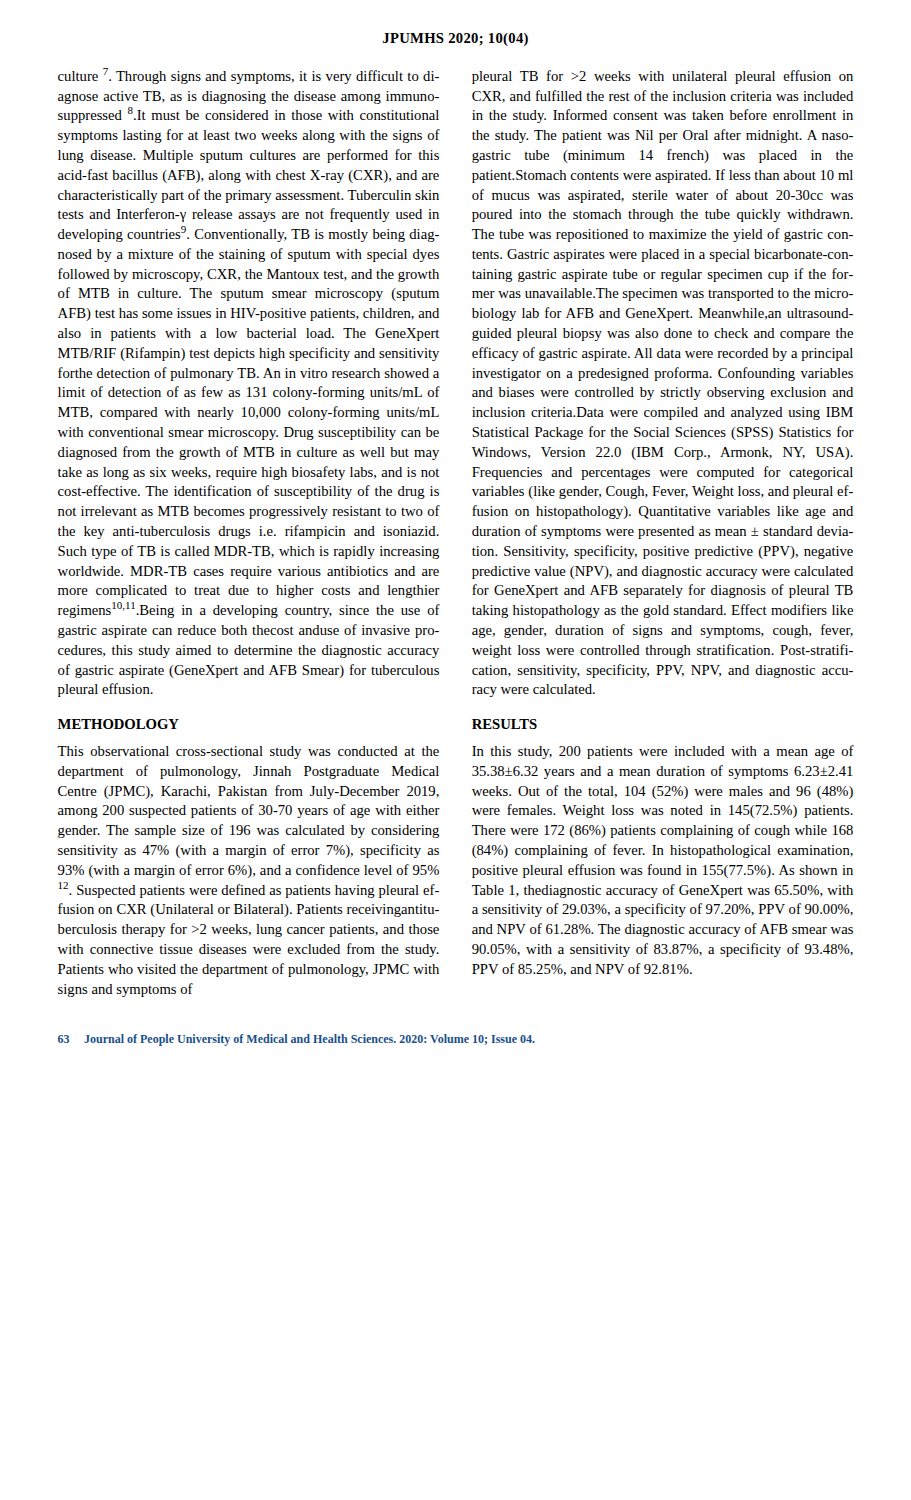JPUMHS 2020; 10(04)
culture 7. Through signs and symptoms, it is very difficult to diagnose active TB, as is diagnosing the disease among immunosuppressed 8.It must be considered in those with constitutional symptoms lasting for at least two weeks along with the signs of lung disease. Multiple sputum cultures are performed for this acid-fast bacillus (AFB), along with chest X-ray (CXR), and are characteristically part of the primary assessment. Tuberculin skin tests and Interferon-γ release assays are not frequently used in developing countries9. Conventionally, TB is mostly being diagnosed by a mixture of the staining of sputum with special dyes followed by microscopy, CXR, the Mantoux test, and the growth of MTB in culture. The sputum smear microscopy (sputum AFB) test has some issues in HIV-positive patients, children, and also in patients with a low bacterial load. The GeneXpert MTB/RIF (Rifampin) test depicts high specificity and sensitivity forthe detection of pulmonary TB. An in vitro research showed a limit of detection of as few as 131 colony-forming units/mL of MTB, compared with nearly 10,000 colony-forming units/mL with conventional smear microscopy. Drug susceptibility can be diagnosed from the growth of MTB in culture as well but may take as long as six weeks, require high biosafety labs, and is not cost-effective. The identification of susceptibility of the drug is not irrelevant as MTB becomes progressively resistant to two of the key anti-tuberculosis drugs i.e. rifampicin and isoniazid. Such type of TB is called MDR-TB, which is rapidly increasing worldwide. MDR-TB cases require various antibiotics and are more complicated to treat due to higher costs and lengthier regimens10,11.Being in a developing country, since the use of gastric aspirate can reduce both thecost anduse of invasive procedures, this study aimed to determine the diagnostic accuracy of gastric aspirate (GeneXpert and AFB Smear) for tuberculous pleural effusion.
METHODOLOGY
This observational cross-sectional study was conducted at the department of pulmonology, Jinnah Postgraduate Medical Centre (JPMC), Karachi, Pakistan from July-December 2019, among 200 suspected patients of 30-70 years of age with either gender. The sample size of 196 was calculated by considering sensitivity as 47% (with a margin of error 7%), specificity as 93% (with a margin of error 6%), and a confidence level of 95% 12. Suspected patients were defined as patients having pleural effusion on CXR (Unilateral or Bilateral). Patients receivingantituberculosis therapy for >2 weeks, lung cancer patients, and those with connective tissue diseases were excluded from the study. Patients who visited the department of pulmonology, JPMC with signs and symptoms of
pleural TB for >2 weeks with unilateral pleural effusion on CXR, and fulfilled the rest of the inclusion criteria was included in the study. Informed consent was taken before enrollment in the study. The patient was Nil per Oral after midnight. A nasogastric tube (minimum 14 french) was placed in the patient.Stomach contents were aspirated. If less than about 10 ml of mucus was aspirated, sterile water of about 20-30cc was poured into the stomach through the tube quickly withdrawn. The tube was repositioned to maximize the yield of gastric contents. Gastric aspirates were placed in a special bicarbonate-containing gastric aspirate tube or regular specimen cup if the former was unavailable.The specimen was transported to the microbiology lab for AFB and GeneXpert. Meanwhile,an ultrasound-guided pleural biopsy was also done to check and compare the efficacy of gastric aspirate. All data were recorded by a principal investigator on a predesigned proforma. Confounding variables and biases were controlled by strictly observing exclusion and inclusion criteria.Data were compiled and analyzed using IBM Statistical Package for the Social Sciences (SPSS) Statistics for Windows, Version 22.0 (IBM Corp., Armonk, NY, USA). Frequencies and percentages were computed for categorical variables (like gender, Cough, Fever, Weight loss, and pleural effusion on histopathology). Quantitative variables like age and duration of symptoms were presented as mean ± standard deviation. Sensitivity, specificity, positive predictive (PPV), negative predictive value (NPV), and diagnostic accuracy were calculated for GeneXpert and AFB separately for diagnosis of pleural TB taking histopathology as the gold standard. Effect modifiers like age, gender, duration of signs and symptoms, cough, fever, weight loss were controlled through stratification. Post-stratification, sensitivity, specificity, PPV, NPV, and diagnostic accuracy were calculated.
RESULTS
In this study, 200 patients were included with a mean age of 35.38±6.32 years and a mean duration of symptoms 6.23±2.41 weeks. Out of the total, 104 (52%) were males and 96 (48%) were females. Weight loss was noted in 145(72.5%) patients. There were 172 (86%) patients complaining of cough while 168 (84%) complaining of fever. In histopathological examination, positive pleural effusion was found in 155(77.5%). As shown in Table 1, thediagnostic accuracy of GeneXpert was 65.50%, with a sensitivity of 29.03%, a specificity of 97.20%, PPV of 90.00%, and NPV of 61.28%. The diagnostic accuracy of AFB smear was 90.05%, with a sensitivity of 83.87%, a specificity of 93.48%, PPV of 85.25%, and NPV of 92.81%.
63 Journal of People University of Medical and Health Sciences. 2020: Volume 10; Issue 04.